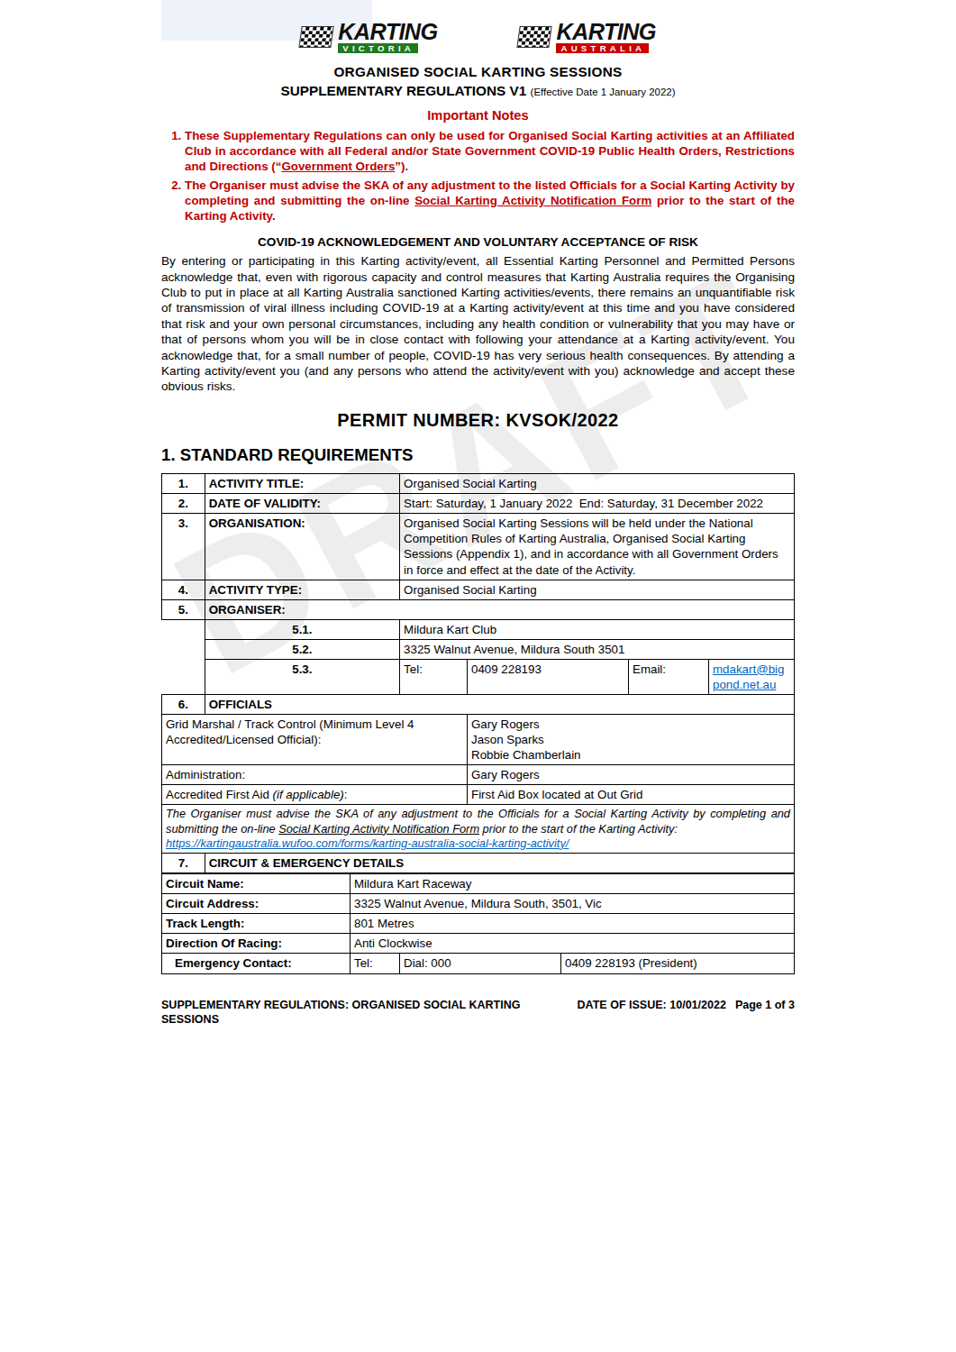DRAFT
KARTING
VICTORIA
KARTING
AUSTRALIA
ORGANISED SOCIAL KARTING SESSIONS
SUPPLEMENTARY REGULATIONS V1 (Effective Date 1 January 2022)
Important Notes
These Supplementary Regulations can only be used for Organised Social Karting activities at an Affiliated Club in accordance with all Federal and/or State Government COVID-19 Public Health Orders, Restrictions and Directions (“Government Orders”).
The Organiser must advise the SKA of any adjustment to the listed Officials for a Social Karting Activity by completing and submitting the on-line Social Karting Activity Notification Form prior to the start of the Karting Activity.
COVID-19 ACKNOWLEDGEMENT AND VOLUNTARY ACCEPTANCE OF RISK
By entering or participating in this Karting activity/event, all Essential Karting Personnel and Permitted Persons acknowledge that, even with rigorous capacity and control measures that Karting Australia requires the Organising Club to put in place at all Karting Australia sanctioned Karting activities/events, there remains an unquantifiable risk of transmission of viral illness including COVID-19 at a Karting activity/event at this time and you have considered that risk and your own personal circumstances, including any health condition or vulnerability that you may have or that of persons whom you will be in close contact with following your attendance at a Karting activity/event. You acknowledge that, for a small number of people, COVID-19 has very serious health consequences. By attending a Karting activity/event you (and any persons who attend the activity/event with you) acknowledge and accept these obvious risks.
PERMIT NUMBER: KVSOK/2022
1. STANDARD REQUIREMENTS
| 1. | ACTIVITY TITLE: | Organised Social Karting |
| 2. | DATE OF VALIDITY: | Start: Saturday, 1 January 2022 End: Saturday, 31 December 2022 |
| 3. | ORGANISATION: | Organised Social Karting Sessions will be held under the National Competition Rules of Karting Australia, Organised Social Karting Sessions (Appendix 1), and in accordance with all Government Orders in force and effect at the date of the Activity. |
| 4. | ACTIVITY TYPE: | Organised Social Karting |
| 5. | ORGANISER: |
| | 5.1. | Mildura Kart Club |
| | 5.2. | 3325 Walnut Avenue, Mildura South 3501 |
| | 5.3. | Tel: | 0409 228193 | Email: | mdakart@bigpond.net.au |
| 6. | OFFICIALS |
| Grid Marshal / Track Control (Minimum Level 4 Accredited/Licensed Official): | Gary Rogers Jason Sparks Robbie Chamberlain |
| Administration: | Gary Rogers |
| Accredited First Aid (if applicable) : | First Aid Box located at Out Grid |
| The Organiser must advise the SKA of any adjustment to the Officials for a Social Karting Activity by completing and submitting the on-line Social Karting Activity Notification Form prior to the start of the Karting Activity: https://kartingaustralia.wufoo.com/forms/karting-australia-social-karting-activity/ |
| 7. | CIRCUIT & EMERGENCY DETAILS |
| Circuit Name: | Mildura Kart Raceway |
| Circuit Address: | 3325 Walnut Avenue, Mildura South, 3501, Vic |
| Track Length: | 801 Metres |
| Direction Of Racing: | Anti Clockwise |
| Emergency Contact: | Tel: | Dial: 000 | 0409 228193 (President) |
SUPPLEMENTARY REGULATIONS: ORGANISED SOCIAL KARTING SESSIONS
DATE OF ISSUE: 10/01/2022
Page 1 of 3